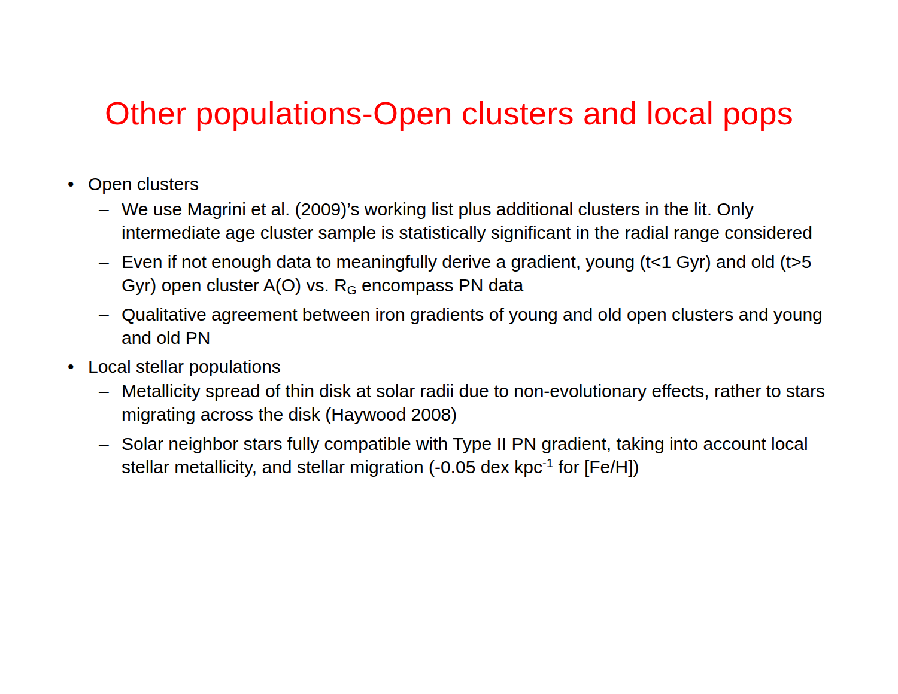Other populations-Open clusters and local pops
Open clusters
We use Magrini et al. (2009)’s working list plus additional clusters in the lit. Only intermediate age cluster sample is statistically significant in the radial range considered
Even if not enough data to meaningfully derive a gradient, young (t<1 Gyr) and old (t>5 Gyr) open cluster A(O) vs. RG encompass PN data
Qualitative agreement between iron gradients of young and old open clusters and young and old PN
Local stellar populations
Metallicity spread of thin disk at solar radii due to non-evolutionary effects, rather to stars migrating across the disk (Haywood 2008)
Solar neighbor stars fully compatible with Type II PN gradient, taking into account local stellar metallicity, and stellar migration (-0.05 dex kpc-1 for [Fe/H])